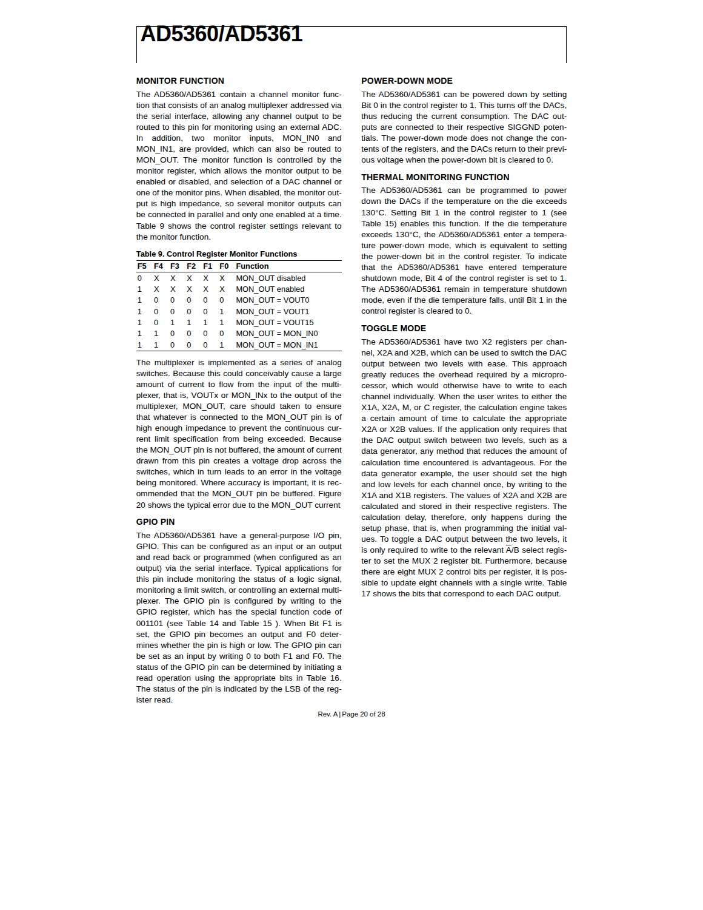AD5360/AD5361
MONITOR FUNCTION
The AD5360/AD5361 contain a channel monitor function that consists of an analog multiplexer addressed via the serial interface, allowing any channel output to be routed to this pin for monitoring using an external ADC. In addition, two monitor inputs, MON_IN0 and MON_IN1, are provided, which can also be routed to MON_OUT. The monitor function is controlled by the monitor register, which allows the monitor output to be enabled or disabled, and selection of a DAC channel or one of the monitor pins. When disabled, the monitor output is high impedance, so several monitor outputs can be connected in parallel and only one enabled at a time. Table 9 shows the control register settings relevant to the monitor function.
Table 9. Control Register Monitor Functions
| F5 | F4 | F3 | F2 | F1 | F0 | Function |
| --- | --- | --- | --- | --- | --- | --- |
| 0 | X | X | X | X | X | MON_OUT disabled |
| 1 | X | X | X | X | X | MON_OUT enabled |
| 1 | 0 | 0 | 0 | 0 | 0 | MON_OUT = VOUT0 |
| 1 | 0 | 0 | 0 | 0 | 1 | MON_OUT = VOUT1 |
| 1 | 0 | 1 | 1 | 1 | 1 | MON_OUT = VOUT15 |
| 1 | 1 | 0 | 0 | 0 | 0 | MON_OUT = MON_IN0 |
| 1 | 1 | 0 | 0 | 0 | 1 | MON_OUT = MON_IN1 |
The multiplexer is implemented as a series of analog switches. Because this could conceivably cause a large amount of current to flow from the input of the multiplexer, that is, VOUTx or MON_INx to the output of the multiplexer, MON_OUT, care should taken to ensure that whatever is connected to the MON_OUT pin is of high enough impedance to prevent the continuous current limit specification from being exceeded. Because the MON_OUT pin is not buffered, the amount of current drawn from this pin creates a voltage drop across the switches, which in turn leads to an error in the voltage being monitored. Where accuracy is important, it is recommended that the MON_OUT pin be buffered. Figure 20 shows the typical error due to the MON_OUT current
GPIO PIN
The AD5360/AD5361 have a general-purpose I/O pin, GPIO. This can be configured as an input or an output and read back or programmed (when configured as an output) via the serial interface. Typical applications for this pin include monitoring the status of a logic signal, monitoring a limit switch, or controlling an external multiplexer. The GPIO pin is configured by writing to the GPIO register, which has the special function code of 001101 (see Table 14 and Table 15 ). When Bit F1 is set, the GPIO pin becomes an output and F0 determines whether the pin is high or low. The GPIO pin can be set as an input by writing 0 to both F1 and F0. The status of the GPIO pin can be determined by initiating a read operation using the appropriate bits in Table 16. The status of the pin is indicated by the LSB of the register read.
POWER-DOWN MODE
The AD5360/AD5361 can be powered down by setting Bit 0 in the control register to 1. This turns off the DACs, thus reducing the current consumption. The DAC outputs are connected to their respective SIGGND potentials. The power-down mode does not change the contents of the registers, and the DACs return to their previous voltage when the power-down bit is cleared to 0.
THERMAL MONITORING FUNCTION
The AD5360/AD5361 can be programmed to power down the DACs if the temperature on the die exceeds 130°C. Setting Bit 1 in the control register to 1 (see Table 15) enables this function. If the die temperature exceeds 130°C, the AD5360/AD5361 enter a temperature power-down mode, which is equivalent to setting the power-down bit in the control register. To indicate that the AD5360/AD5361 have entered temperature shutdown mode, Bit 4 of the control register is set to 1. The AD5360/AD5361 remain in temperature shutdown mode, even if the die temperature falls, until Bit 1 in the control register is cleared to 0.
TOGGLE MODE
The AD5360/AD5361 have two X2 registers per channel, X2A and X2B, which can be used to switch the DAC output between two levels with ease. This approach greatly reduces the overhead required by a microprocessor, which would otherwise have to write to each channel individually. When the user writes to either the X1A, X2A, M, or C register, the calculation engine takes a certain amount of time to calculate the appropriate X2A or X2B values. If the application only requires that the DAC output switch between two levels, such as a data generator, any method that reduces the amount of calculation time encountered is advantageous. For the data generator example, the user should set the high and low levels for each channel once, by writing to the X1A and X1B registers. The values of X2A and X2B are calculated and stored in their respective registers. The calculation delay, therefore, only happens during the setup phase, that is, when programming the initial values. To toggle a DAC output between the two levels, it is only required to write to the relevant A/B select register to set the MUX 2 register bit. Furthermore, because there are eight MUX 2 control bits per register, it is possible to update eight channels with a single write. Table 17 shows the bits that correspond to each DAC output.
Rev. A|Page 20 of 28